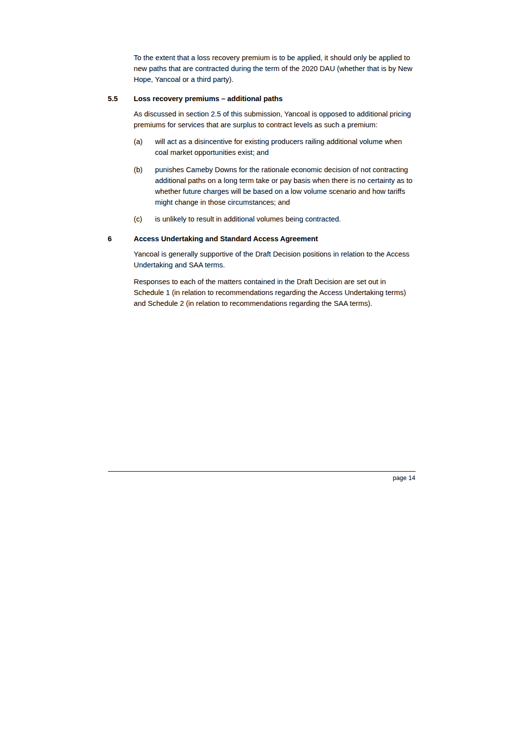To the extent that a loss recovery premium is to be applied, it should only be applied to new paths that are contracted during the term of the 2020 DAU (whether that is by New Hope, Yancoal or a third party).
5.5 Loss recovery premiums – additional paths
As discussed in section 2.5 of this submission, Yancoal is opposed to additional pricing premiums for services that are surplus to contract levels as such a premium:
(a) will act as a disincentive for existing producers railing additional volume when coal market opportunities exist; and
(b) punishes Cameby Downs for the rationale economic decision of not contracting additional paths on a long term take or pay basis when there is no certainty as to whether future charges will be based on a low volume scenario and how tariffs might change in those circumstances; and
(c) is unlikely to result in additional volumes being contracted.
6 Access Undertaking and Standard Access Agreement
Yancoal is generally supportive of the Draft Decision positions in relation to the Access Undertaking and SAA terms.
Responses to each of the matters contained in the Draft Decision are set out in Schedule 1 (in relation to recommendations regarding the Access Undertaking terms) and Schedule 2 (in relation to recommendations regarding the SAA terms).
page 14